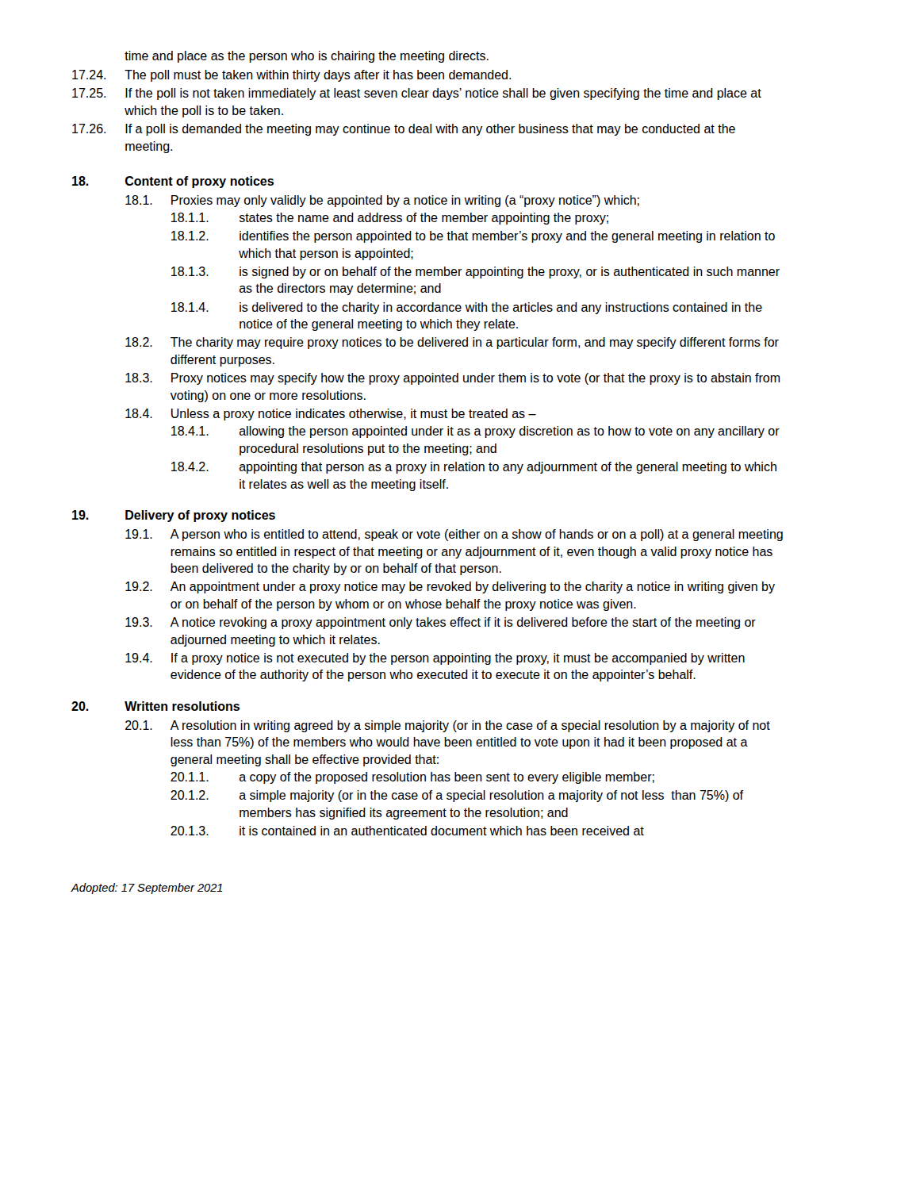time and place as the person who is chairing the meeting directs.
17.24. The poll must be taken within thirty days after it has been demanded.
17.25. If the poll is not taken immediately at least seven clear days’ notice shall be given specifying the time and place at which the poll is to be taken.
17.26. If a poll is demanded the meeting may continue to deal with any other business that may be conducted at the meeting.
18. Content of proxy notices
18.1. Proxies may only validly be appointed by a notice in writing (a “proxy notice”) which;
18.1.1. states the name and address of the member appointing the proxy;
18.1.2. identifies the person appointed to be that member’s proxy and the general meeting in relation to which that person is appointed;
18.1.3. is signed by or on behalf of the member appointing the proxy, or is authenticated in such manner as the directors may determine; and
18.1.4. is delivered to the charity in accordance with the articles and any instructions contained in the notice of the general meeting to which they relate.
18.2. The charity may require proxy notices to be delivered in a particular form, and may specify different forms for different purposes.
18.3. Proxy notices may specify how the proxy appointed under them is to vote (or that the proxy is to abstain from voting) on one or more resolutions.
18.4. Unless a proxy notice indicates otherwise, it must be treated as –
18.4.1. allowing the person appointed under it as a proxy discretion as to how to vote on any ancillary or procedural resolutions put to the meeting; and
18.4.2. appointing that person as a proxy in relation to any adjournment of the general meeting to which it relates as well as the meeting itself.
19. Delivery of proxy notices
19.1. A person who is entitled to attend, speak or vote (either on a show of hands or on a poll) at a general meeting remains so entitled in respect of that meeting or any adjournment of it, even though a valid proxy notice has been delivered to the charity by or on behalf of that person.
19.2. An appointment under a proxy notice may be revoked by delivering to the charity a notice in writing given by or on behalf of the person by whom or on whose behalf the proxy notice was given.
19.3. A notice revoking a proxy appointment only takes effect if it is delivered before the start of the meeting or adjourned meeting to which it relates.
19.4. If a proxy notice is not executed by the person appointing the proxy, it must be accompanied by written evidence of the authority of the person who executed it to execute it on the appointer’s behalf.
20. Written resolutions
20.1. A resolution in writing agreed by a simple majority (or in the case of a special resolution by a majority of not less than 75%) of the members who would have been entitled to vote upon it had it been proposed at a general meeting shall be effective provided that:
20.1.1. a copy of the proposed resolution has been sent to every eligible member;
20.1.2. a simple majority (or in the case of a special resolution a majority of not less than 75%) of members has signified its agreement to the resolution; and
20.1.3. it is contained in an authenticated document which has been received at
Adopted: 17 September 2021